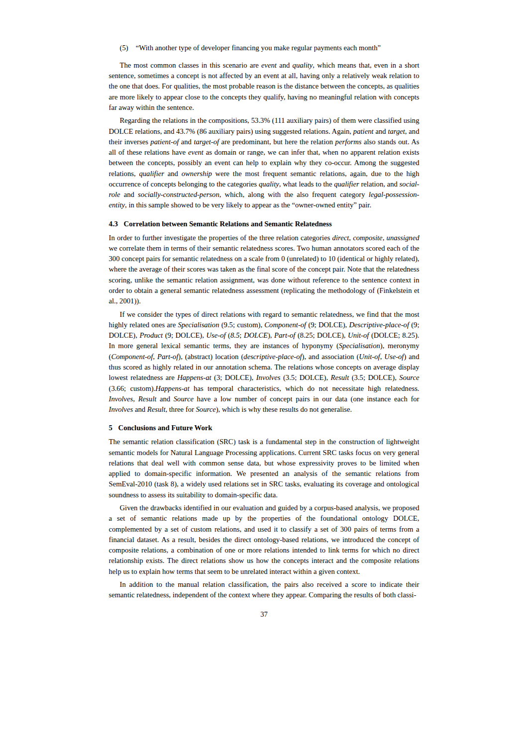(5)“With another type of developer financing you make regular payments each month”
The most common classes in this scenario are event and quality, which means that, even in a short sentence, sometimes a concept is not affected by an event at all, having only a relatively weak relation to the one that does. For qualities, the most probable reason is the distance between the concepts, as qualities are more likely to appear close to the concepts they qualify, having no meaningful relation with concepts far away within the sentence.
Regarding the relations in the compositions, 53.3% (111 auxiliary pairs) of them were classified using DOLCE relations, and 43.7% (86 auxiliary pairs) using suggested relations. Again, patient and target, and their inverses patient-of and target-of are predominant, but here the relation performs also stands out. As all of these relations have event as domain or range, we can infer that, when no apparent relation exists between the concepts, possibly an event can help to explain why they co-occur. Among the suggested relations, qualifier and ownership were the most frequent semantic relations, again, due to the high occurrence of concepts belonging to the categories quality, what leads to the qualifier relation, and social-role and socially-constructed-person, which, along with the also frequent category legal-possession-entity, in this sample showed to be very likely to appear as the “owner-owned entity” pair.
4.3 Correlation between Semantic Relations and Semantic Relatedness
In order to further investigate the properties of the three relation categories direct, composite, unassigned we correlate them in terms of their semantic relatedness scores. Two human annotators scored each of the 300 concept pairs for semantic relatedness on a scale from 0 (unrelated) to 10 (identical or highly related), where the average of their scores was taken as the final score of the concept pair. Note that the relatedness scoring, unlike the semantic relation assignment, was done without reference to the sentence context in order to obtain a general semantic relatedness assessment (replicating the methodology of (Finkelstein et al., 2001)).
If we consider the types of direct relations with regard to semantic relatedness, we find that the most highly related ones are Specialisation (9.5; custom), Component-of (9; DOLCE), Descriptive-place-of (9; DOLCE), Product (9; DOLCE), Use-of (8.5; DOLCE), Part-of (8.25; DOLCE), Unit-of (DOLCE; 8.25). In more general lexical semantic terms, they are instances of hyponymy (Specialisation), meronymy (Component-of, Part-of), (abstract) location (descriptive-place-of), and association (Unit-of, Use-of) and thus scored as highly related in our annotation schema. The relations whose concepts on average display lowest relatedness are Happens-at (3; DOLCE), Involves (3.5; DOLCE), Result (3.5; DOLCE), Source (3.66; custom).Happens-at has temporal characteristics, which do not necessitate high relatedness. Involves, Result and Source have a low number of concept pairs in our data (one instance each for Involves and Result, three for Source), which is why these results do not generalise.
5 Conclusions and Future Work
The semantic relation classification (SRC) task is a fundamental step in the construction of lightweight semantic models for Natural Language Processing applications. Current SRC tasks focus on very general relations that deal well with common sense data, but whose expressivity proves to be limited when applied to domain-specific information. We presented an analysis of the semantic relations from SemEval-2010 (task 8), a widely used relations set in SRC tasks, evaluating its coverage and ontological soundness to assess its suitability to domain-specific data.
Given the drawbacks identified in our evaluation and guided by a corpus-based analysis, we proposed a set of semantic relations made up by the properties of the foundational ontology DOLCE, complemented by a set of custom relations, and used it to classify a set of 300 pairs of terms from a financial dataset. As a result, besides the direct ontology-based relations, we introduced the concept of composite relations, a combination of one or more relations intended to link terms for which no direct relationship exists. The direct relations show us how the concepts interact and the composite relations help us to explain how terms that seem to be unrelated interact within a given context.
In addition to the manual relation classification, the pairs also received a score to indicate their semantic relatedness, independent of the context where they appear. Comparing the results of both classi-
37